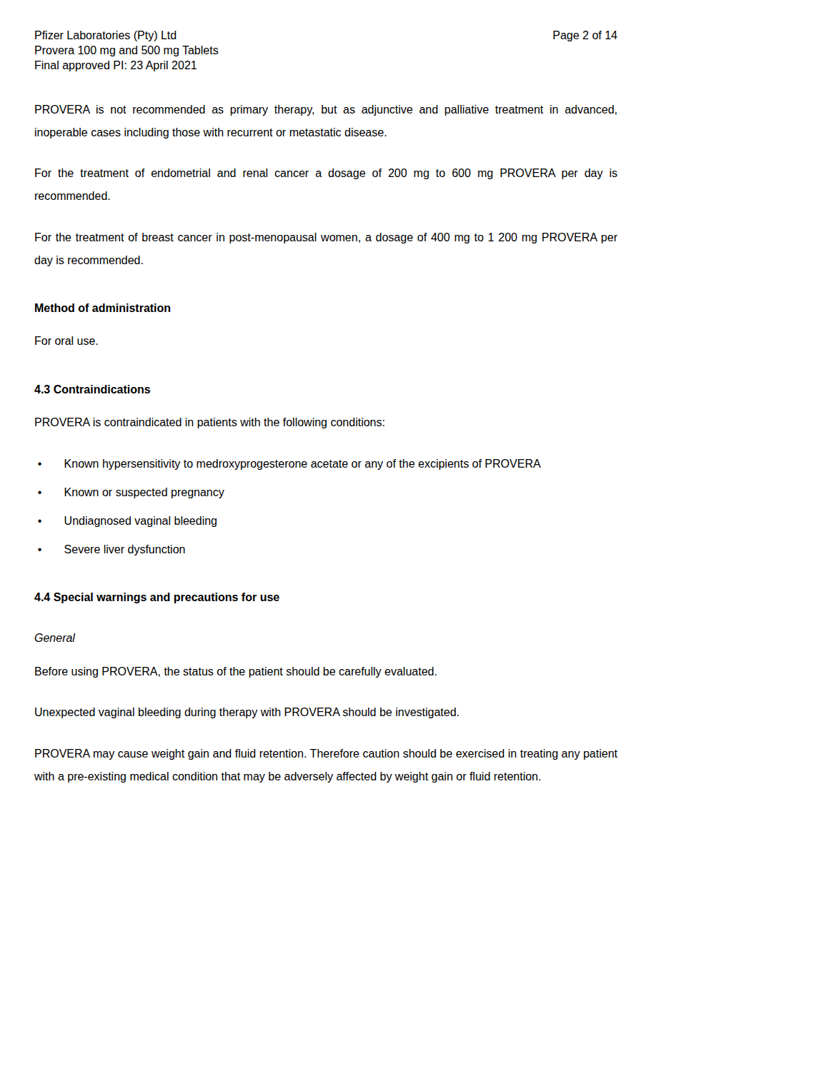Pfizer Laboratories (Pty) Ltd
Provera 100 mg and 500 mg Tablets
Final approved PI: 23 April 2021
Page 2 of 14
PROVERA is not recommended as primary therapy, but as adjunctive and palliative treatment in advanced, inoperable cases including those with recurrent or metastatic disease.
For the treatment of endometrial and renal cancer a dosage of 200 mg to 600 mg PROVERA per day is recommended.
For the treatment of breast cancer in post-menopausal women, a dosage of 400 mg to 1 200 mg PROVERA per day is recommended.
Method of administration
For oral use.
4.3 Contraindications
PROVERA is contraindicated in patients with the following conditions:
Known hypersensitivity to medroxyprogesterone acetate or any of the excipients of PROVERA
Known or suspected pregnancy
Undiagnosed vaginal bleeding
Severe liver dysfunction
4.4 Special warnings and precautions for use
General
Before using PROVERA, the status of the patient should be carefully evaluated.
Unexpected vaginal bleeding during therapy with PROVERA should be investigated.
PROVERA may cause weight gain and fluid retention. Therefore caution should be exercised in treating any patient with a pre-existing medical condition that may be adversely affected by weight gain or fluid retention.